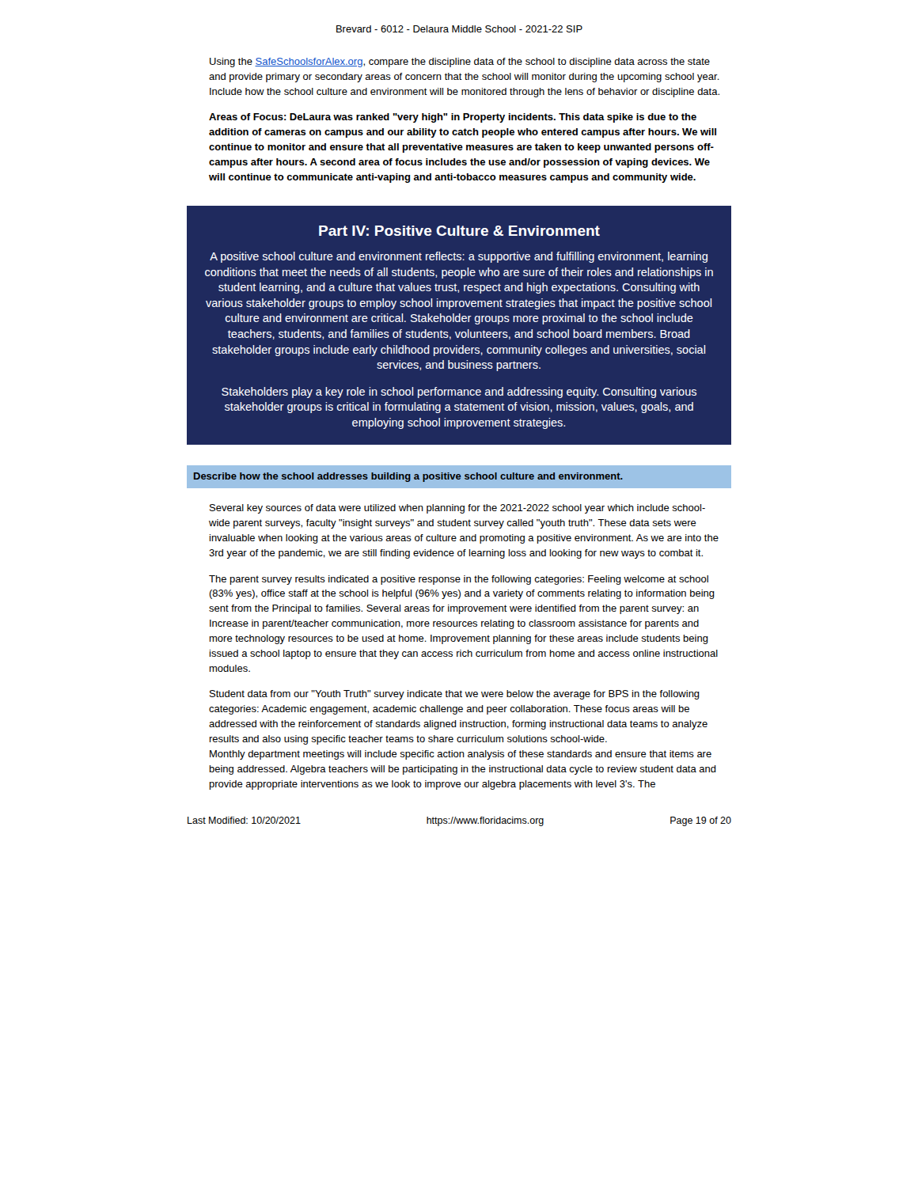Brevard - 6012 - Delaura Middle School - 2021-22 SIP
Using the SafeSchoolsforAlex.org, compare the discipline data of the school to discipline data across the state and provide primary or secondary areas of concern that the school will monitor during the upcoming school year. Include how the school culture and environment will be monitored through the lens of behavior or discipline data.
Areas of Focus: DeLaura was ranked "very high" in Property incidents. This data spike is due to the addition of cameras on campus and our ability to catch people who entered campus after hours. We will continue to monitor and ensure that all preventative measures are taken to keep unwanted persons off-campus after hours. A second area of focus includes the use and/or possession of vaping devices. We will continue to communicate anti-vaping and anti-tobacco measures campus and community wide.
Part IV: Positive Culture & Environment
A positive school culture and environment reflects: a supportive and fulfilling environment, learning conditions that meet the needs of all students, people who are sure of their roles and relationships in student learning, and a culture that values trust, respect and high expectations. Consulting with various stakeholder groups to employ school improvement strategies that impact the positive school culture and environment are critical. Stakeholder groups more proximal to the school include teachers, students, and families of students, volunteers, and school board members. Broad stakeholder groups include early childhood providers, community colleges and universities, social services, and business partners.
Stakeholders play a key role in school performance and addressing equity. Consulting various stakeholder groups is critical in formulating a statement of vision, mission, values, goals, and employing school improvement strategies.
Describe how the school addresses building a positive school culture and environment.
Several key sources of data were utilized when planning for the 2021-2022 school year which include school-wide parent surveys, faculty "insight surveys" and student survey called "youth truth". These data sets were invaluable when looking at the various areas of culture and promoting a positive environment. As we are into the 3rd year of the pandemic, we are still finding evidence of learning loss and looking for new ways to combat it.
The parent survey results indicated a positive response in the following categories: Feeling welcome at school (83% yes), office staff at the school is helpful (96% yes) and a variety of comments relating to information being sent from the Principal to families. Several areas for improvement were identified from the parent survey: an Increase in parent/teacher communication, more resources relating to classroom assistance for parents and more technology resources to be used at home. Improvement planning for these areas include students being issued a school laptop to ensure that they can access rich curriculum from home and access online instructional modules.
Student data from our "Youth Truth" survey indicate that we were below the average for BPS in the following categories: Academic engagement, academic challenge and peer collaboration. These focus areas will be addressed with the reinforcement of standards aligned instruction, forming instructional data teams to analyze results and also using specific teacher teams to share curriculum solutions school-wide.
Monthly department meetings will include specific action analysis of these standards and ensure that items are being addressed. Algebra teachers will be participating in the instructional data cycle to review student data and provide appropriate interventions as we look to improve our algebra placements with level 3's. The
Last Modified: 10/20/2021 https://www.floridacims.org Page 19 of 20